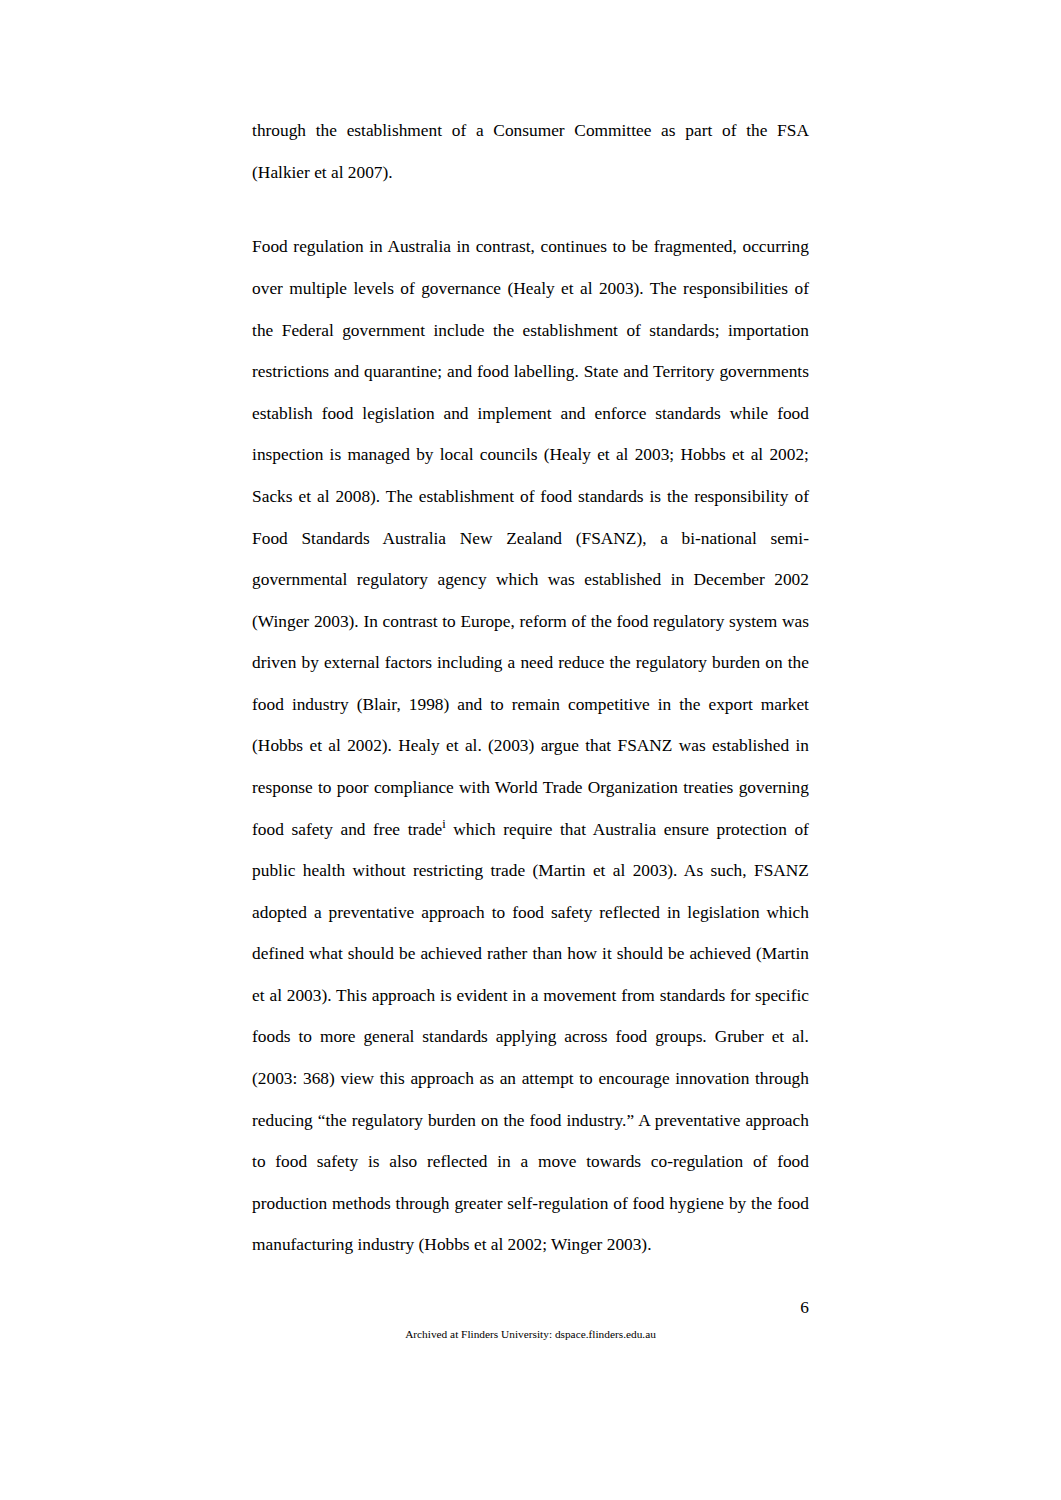through the establishment of a Consumer Committee as part of the FSA (Halkier et al 2007).
Food regulation in Australia in contrast, continues to be fragmented, occurring over multiple levels of governance (Healy et al 2003). The responsibilities of the Federal government include the establishment of standards; importation restrictions and quarantine; and food labelling. State and Territory governments establish food legislation and implement and enforce standards while food inspection is managed by local councils (Healy et al 2003; Hobbs et al 2002; Sacks et al 2008). The establishment of food standards is the responsibility of Food Standards Australia New Zealand (FSANZ), a bi-national semi-governmental regulatory agency which was established in December 2002 (Winger 2003). In contrast to Europe, reform of the food regulatory system was driven by external factors including a need reduce the regulatory burden on the food industry (Blair, 1998) and to remain competitive in the export market (Hobbs et al 2002). Healy et al. (2003) argue that FSANZ was established in response to poor compliance with World Trade Organization treaties governing food safety and free tradei which require that Australia ensure protection of public health without restricting trade (Martin et al 2003). As such, FSANZ adopted a preventative approach to food safety reflected in legislation which defined what should be achieved rather than how it should be achieved (Martin et al 2003). This approach is evident in a movement from standards for specific foods to more general standards applying across food groups. Gruber et al. (2003: 368) view this approach as an attempt to encourage innovation through reducing “the regulatory burden on the food industry.” A preventative approach to food safety is also reflected in a move towards co-regulation of food production methods through greater self-regulation of food hygiene by the food manufacturing industry (Hobbs et al 2002; Winger 2003).
6
Archived at Flinders University: dspace.flinders.edu.au